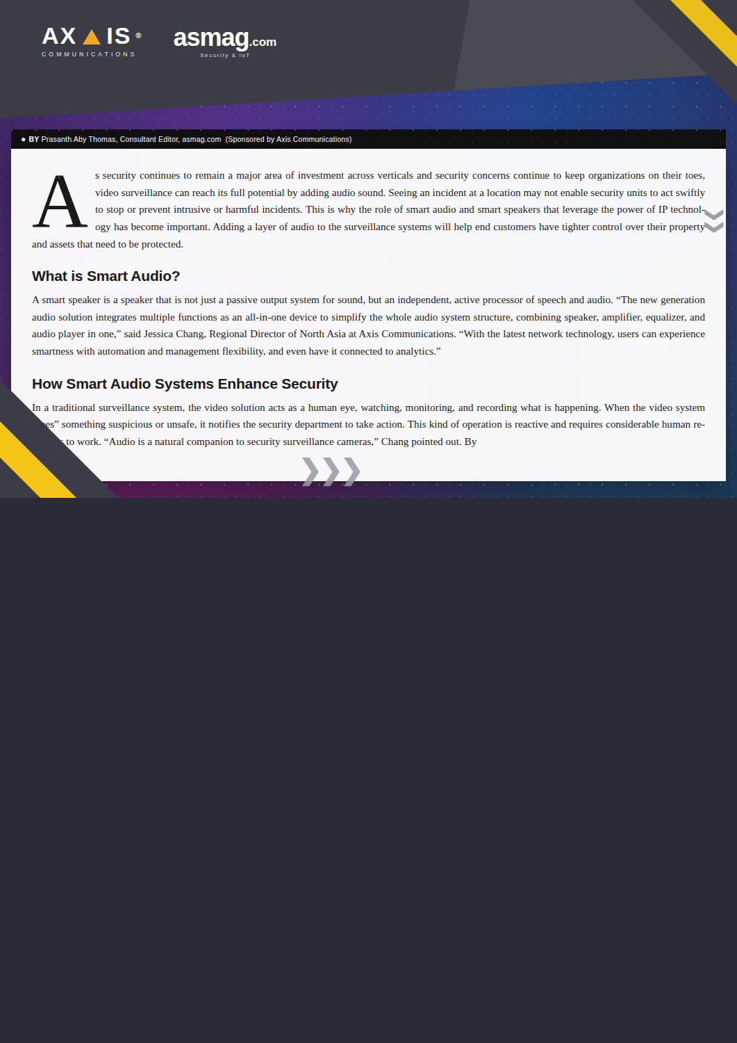AX IS®
COMMUNICATIONS
asmag.com
Security & IoT
❯❯❯
❯❯
Enhance Security and
Boost Your Business with
Smart Audio
Solutions
●BY Prasanth Aby Thomas, Consultant Editor, asmag.com (Sponsored by Axis Communications)
As security continues to remain a major area of investment across verticals and security concerns continue to keep organizations on their toes, video surveillance can reach its full potential by adding audio sound. Seeing an incident at a location may not enable security units to act swiftly to stop or prevent intrusive or harmful incidents. This is why the role of smart audio and smart speakers that leverage the power of IP technology has become important. Adding a layer of audio to the surveillance systems will help end customers have tighter control over their property and assets that need to be protected.
What is Smart Audio?
A smart speaker is a speaker that is not just a passive output system for sound, but an independent, active processor of speech and audio. “The new generation audio solution integrates multiple functions as an all-in-one device to simplify the whole audio system structure, combining speaker, amplifier, equalizer, and audio player in one,” said Jessica Chang, Regional Director of North Asia at Axis Communications. “With the latest network technology, users can experience smartness with automation and management flexibility, and even have it connected to analytics.”
How Smart Audio Systems Enhance Security
In a traditional surveillance system, the video solution acts as a human eye, watching, monitoring, and recording what is happening. When the video system “sees” something suspicious or unsafe, it notifies the security department to take action. This kind of operation is reactive and requires considerable human resources to work. “Audio is a natural companion to security surveillance cameras,” Chang pointed out. By